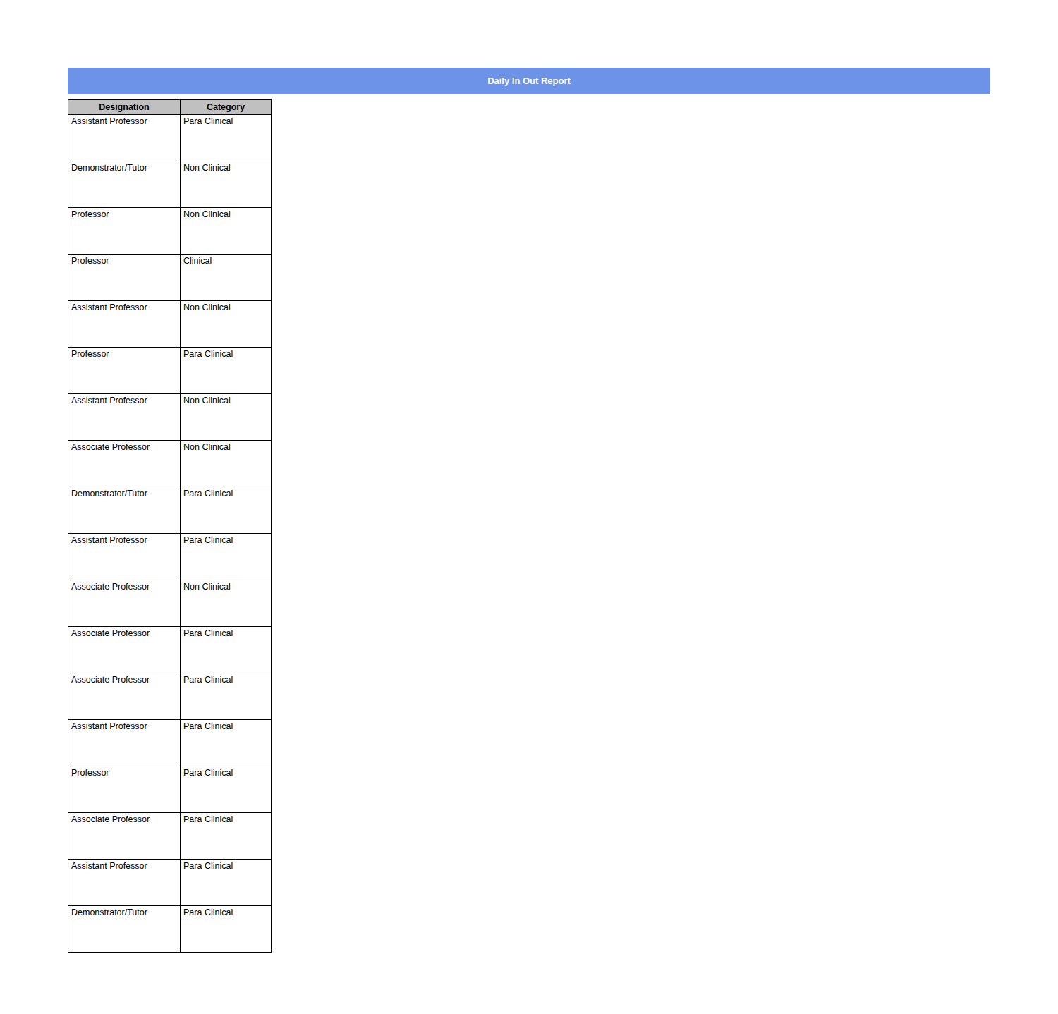Daily In Out Report
| Designation | Category |
| --- | --- |
| Assistant Professor | Para Clinical |
| Demonstrator/Tutor | Non Clinical |
| Professor | Non Clinical |
| Professor | Clinical |
| Assistant Professor | Non Clinical |
| Professor | Para Clinical |
| Assistant Professor | Non Clinical |
| Associate Professor | Non Clinical |
| Demonstrator/Tutor | Para Clinical |
| Assistant Professor | Para Clinical |
| Associate Professor | Non Clinical |
| Associate Professor | Para Clinical |
| Associate Professor | Para Clinical |
| Assistant Professor | Para Clinical |
| Professor | Para Clinical |
| Associate Professor | Para Clinical |
| Assistant Professor | Para Clinical |
| Demonstrator/Tutor | Para Clinical |